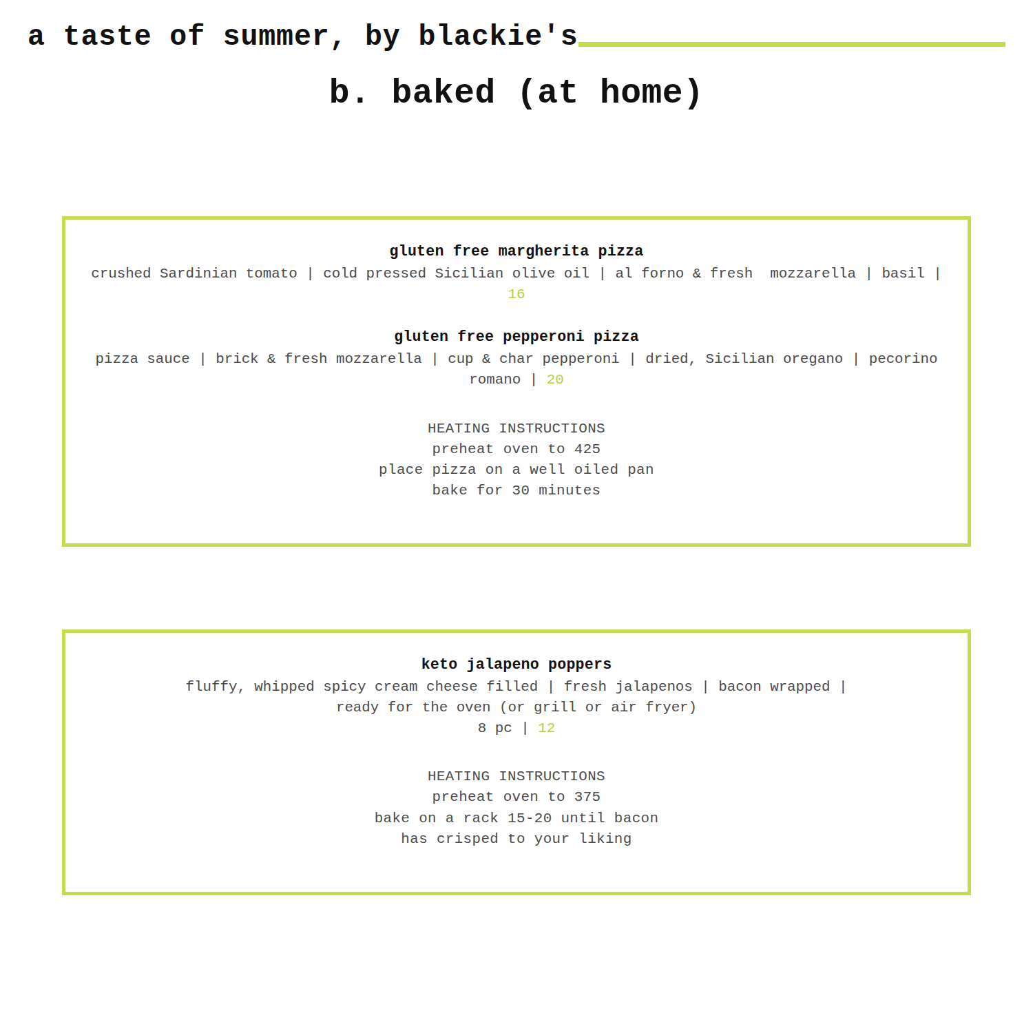a taste of summer, by blackie's
b. baked (at home)
gluten free margherita pizza
crushed Sardinian tomato | cold pressed Sicilian olive oil | al forno & fresh mozzarella | basil | 16
gluten free pepperoni pizza
pizza sauce | brick & fresh mozzarella | cup & char pepperoni | dried, Sicilian oregano | pecorino romano | 20
HEATING INSTRUCTIONS
preheat oven to 425
place pizza on a well oiled pan
bake for 30 minutes
keto jalapeno poppers
fluffy, whipped spicy cream cheese filled | fresh jalapenos | bacon wrapped |
ready for the oven (or grill or air fryer)
8 pc | 12
HEATING INSTRUCTIONS
preheat oven to 375
bake on a rack 15-20 until bacon
has crisped to your liking